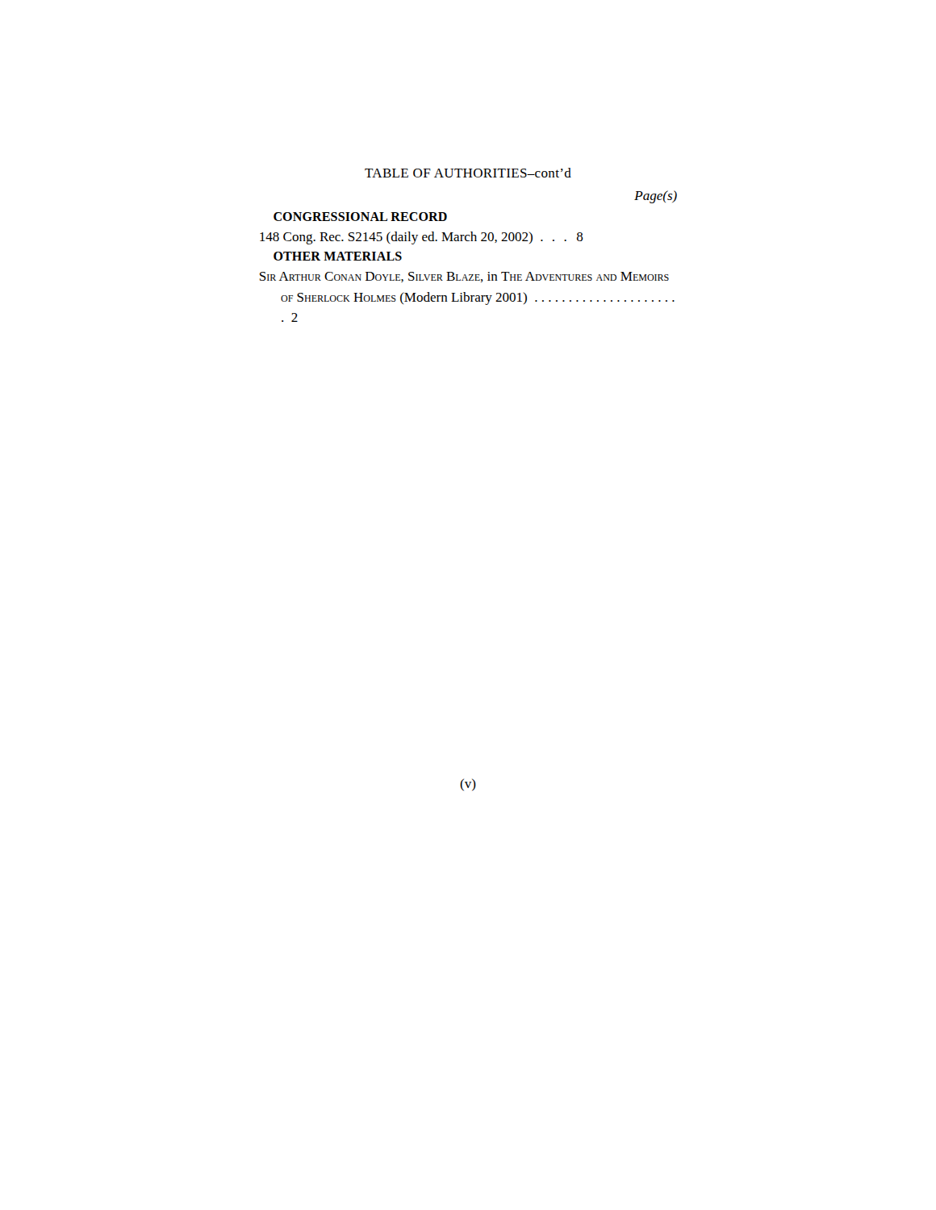TABLE OF AUTHORITIES–cont’d
Page(s)
CONGRESSIONAL RECORD
148 Cong. Rec. S2145 (daily ed. March 20, 2002) . . . 8
OTHER MATERIALS
Sir Arthur Conan Doyle, Silver Blaze, in The Adventures and Memoirs of Sherlock Holmes (Modern Library 2001) . . . . . . . . . . . . . . . . . . . . . . 2
(v)